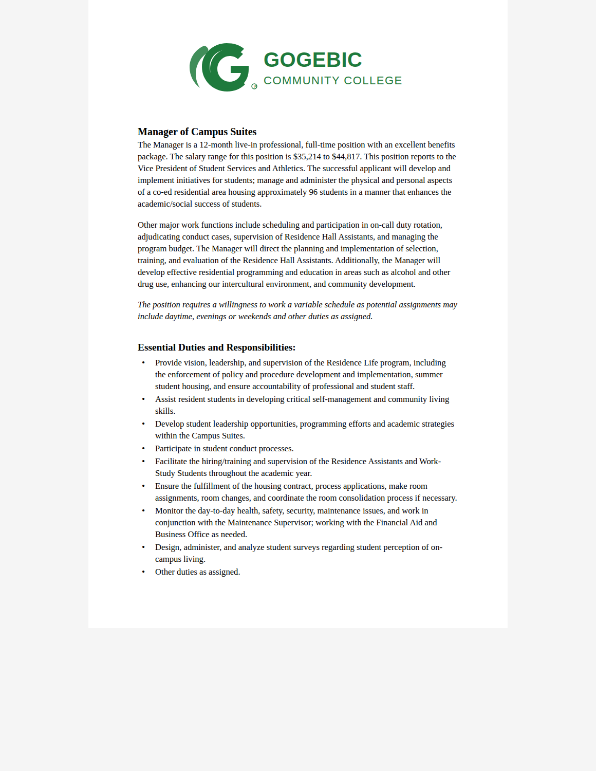R GOGEBIC COMMUNITY COLLEGE
Manager of Campus Suites
The Manager is a 12-month live-in professional, full-time position with an excellent benefits package. The salary range for this position is $35,214 to $44,817. This position reports to the Vice President of Student Services and Athletics. The successful applicant will develop and implement initiatives for students; manage and administer the physical and personal aspects of a co-ed residential area housing approximately 96 students in a manner that enhances the academic/social success of students.
Other major work functions include scheduling and participation in on-call duty rotation, adjudicating conduct cases, supervision of Residence Hall Assistants, and managing the program budget. The Manager will direct the planning and implementation of selection, training, and evaluation of the Residence Hall Assistants. Additionally, the Manager will develop effective residential programming and education in areas such as alcohol and other drug use, enhancing our intercultural environment, and community development.
The position requires a willingness to work a variable schedule as potential assignments may include daytime, evenings or weekends and other duties as assigned.
Essential Duties and Responsibilities:
Provide vision, leadership, and supervision of the Residence Life program, including the enforcement of policy and procedure development and implementation, summer student housing, and ensure accountability of professional and student staff.
Assist resident students in developing critical self-management and community living skills.
Develop student leadership opportunities, programming efforts and academic strategies within the Campus Suites.
Participate in student conduct processes.
Facilitate the hiring/training and supervision of the Residence Assistants and Work-Study Students throughout the academic year.
Ensure the fulfillment of the housing contract, process applications, make room assignments, room changes, and coordinate the room consolidation process if necessary.
Monitor the day-to-day health, safety, security, maintenance issues, and work in conjunction with the Maintenance Supervisor; working with the Financial Aid and Business Office as needed.
Design, administer, and analyze student surveys regarding student perception of on-campus living.
Other duties as assigned.